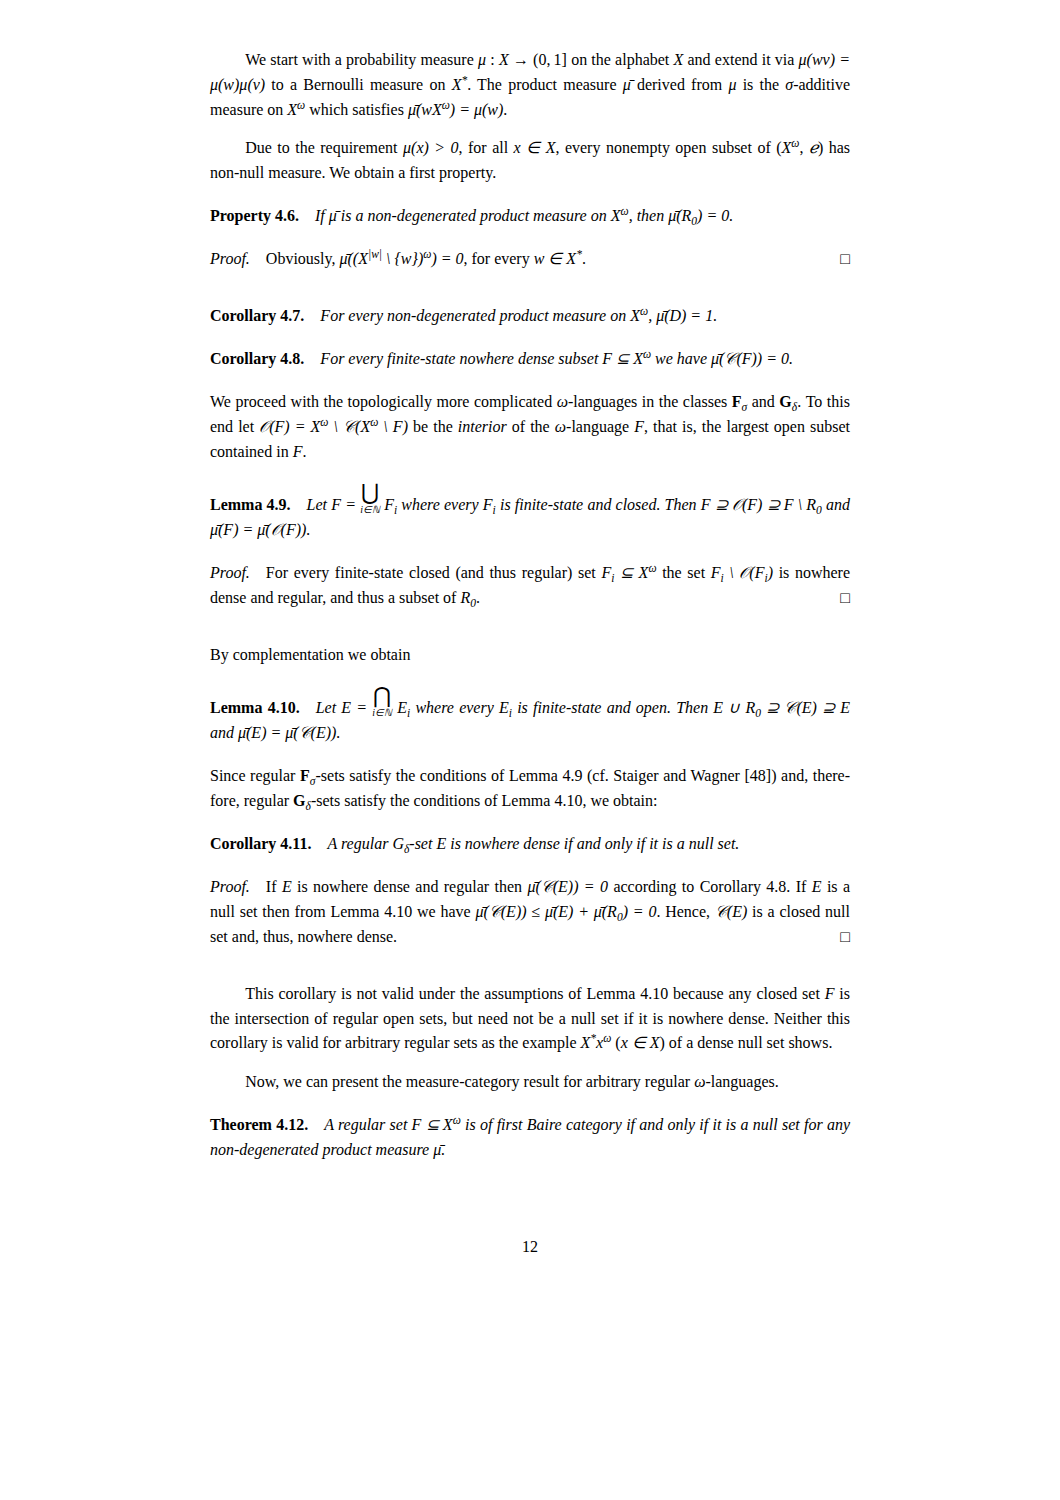We start with a probability measure μ : X → (0, 1] on the alphabet X and extend it via μ(wv) = μ(w)μ(v) to a Bernoulli measure on X*. The product measure μ̄ derived from μ is the σ-additive measure on Xω which satisfies μ̄(wXω) = μ(w).
Due to the requirement μ(x) > 0, for all x ∈ X, every nonempty open subset of (Xω, ℯ) has non-null measure. We obtain a first property.
Property 4.6. If μ̄ is a non-degenerated product measure on Xω, then μ̄(R0) = 0.
Proof. Obviously, μ̄((X|w| \ {w})ω) = 0, for every w ∈ X*.□
Corollary 4.7. For every non-degenerated product measure on Xω, μ̄(D) = 1.
Corollary 4.8. For every finite-state nowhere dense subset F ⊆ Xω we have μ̄(𝒞(F)) = 0.
We proceed with the topologically more complicated ω-languages in the classes Fσ and Gδ. To this end let 𝒪(F) = Xω \ 𝒞(Xω \ F) be the interior of the ω-language F, that is, the largest open subset contained in F.
Lemma 4.9. Let F = ⋃i∈ℕ Fi where every Fi is finite-state and closed. Then F ⊇ 𝒪(F) ⊇ F \ R0 and μ̄(F) = μ̄(𝒪(F)).
Proof. For every finite-state closed (and thus regular) set Fi ⊆ Xω the set Fi \ 𝒪(Fi) is nowhere dense and regular, and thus a subset of R0.□
By complementation we obtain
Lemma 4.10. Let E = ⋂i∈ℕ Ei where every Ei is finite-state and open. Then E ∪ R0 ⊇ 𝒞(E) ⊇ E and μ̄(E) = μ̄(𝒞(E)).
Since regular Fσ-sets satisfy the conditions of Lemma 4.9 (cf. Staiger and Wagner [48]) and, therefore, regular Gδ-sets satisfy the conditions of Lemma 4.10, we obtain:
Corollary 4.11. A regular Gδ-set E is nowhere dense if and only if it is a null set.
Proof. If E is nowhere dense and regular then μ̄(𝒞(E)) = 0 according to Corollary 4.8. If E is a null set then from Lemma 4.10 we have μ̄(𝒞(E)) ≤ μ̄(E) + μ̄(R0) = 0. Hence, 𝒞(E) is a closed null set and, thus, nowhere dense.□
This corollary is not valid under the assumptions of Lemma 4.10 because any closed set F is the intersection of regular open sets, but need not be a null set if it is nowhere dense. Neither this corollary is valid for arbitrary regular sets as the example X*xω (x ∈ X) of a dense null set shows.
Now, we can present the measure-category result for arbitrary regular ω-languages.
Theorem 4.12. A regular set F ⊆ Xω is of first Baire category if and only if it is a null set for any non-degenerated product measure μ̄.
12